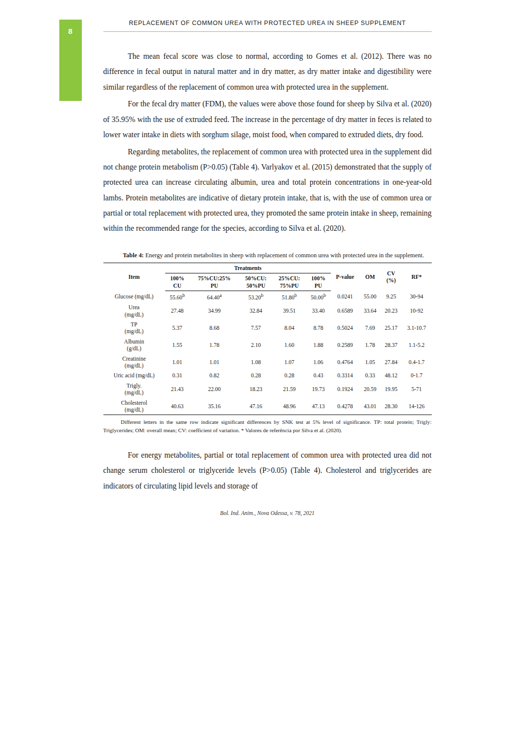8
Replacement of common urea with protected urea in sheep supplement
The mean fecal score was close to normal, according to Gomes et al. (2012). There was no difference in fecal output in natural matter and in dry matter, as dry matter intake and digestibility were similar regardless of the replacement of common urea with protected urea in the supplement.
For the fecal dry matter (FDM), the values were above those found for sheep by Silva et al. (2020) of 35.95% with the use of extruded feed. The increase in the percentage of dry matter in feces is related to lower water intake in diets with sorghum silage, moist food, when compared to extruded diets, dry food.
Regarding metabolites, the replacement of common urea with protected urea in the supplement did not change protein metabolism (P>0.05) (Table 4). Varlyakov et al. (2015) demonstrated that the supply of protected urea can increase circulating albumin, urea and total protein concentrations in one-year-old lambs. Protein metabolites are indicative of dietary protein intake, that is, with the use of common urea or partial or total replacement with protected urea, they promoted the same protein intake in sheep, remaining within the recommended range for the species, according to Silva et al. (2020).
Table 4: Energy and protein metabolites in sheep with replacement of common urea with protected urea in the supplement.
| Item | Treatments | P-value | OM | CV (%) | RF* |
| --- | --- | --- | --- | --- | --- |
| 100% CU | 75%CU:25% PU | 50%CU: 50%PU | 25%CU: 75%PU | 100% PU |
| Glucose (mg/dL) | 55.60 b | 64.40 a | 53.20 b | 51.80 b | 50.00 b | 0.0241 | 55.00 | 9.25 | 30-94 |
| Urea (mg/dL) | 27.48 | 34.99 | 32.84 | 39.51 | 33.40 | 0.6589 | 33.64 | 20.23 | 10-92 |
| TP (mg/dL) | 5.37 | 8.68 | 7.57 | 8.04 | 8.78 | 0.5024 | 7.69 | 25.17 | 3.1-10.7 |
| Albumin (g/dL) | 1.55 | 1.78 | 2.10 | 1.60 | 1.88 | 0.2589 | 1.78 | 28.37 | 1.1-5.2 |
| Creatinine (mg/dL) | 1.01 | 1.01 | 1.08 | 1.07 | 1.06 | 0.4764 | 1.05 | 27.84 | 0.4-1.7 |
| Uric acid (mg/dL) | 0.31 | 0.82 | 0.28 | 0.28 | 0.43 | 0.3314 | 0.33 | 48.12 | 0-1.7 |
| Trigly. (mg/dL) | 21.43 | 22.00 | 18.23 | 21.59 | 19.73 | 0.1924 | 20.59 | 19.95 | 5-71 |
| Cholesterol (mg/dL) | 40.63 | 35.16 | 47.16 | 48.96 | 47.13 | 0.4278 | 43.01 | 28.30 | 14-126 |
Different letters in the same row indicate significant differences by SNK test at 5% level of significance. TP: total protein; Trigly: Triglycerides; OM: overall mean; CV: coefficient of variation. * Valores de referência por Silva et al. (2020).
For energy metabolites, partial or total replacement of common urea with protected urea did not change serum cholesterol or triglyceride levels (P>0.05) (Table 4). Cholesterol and triglycerides are indicators of circulating lipid levels and storage of
Bol. Ind. Anim., Nova Odessa, v. 78, 2021